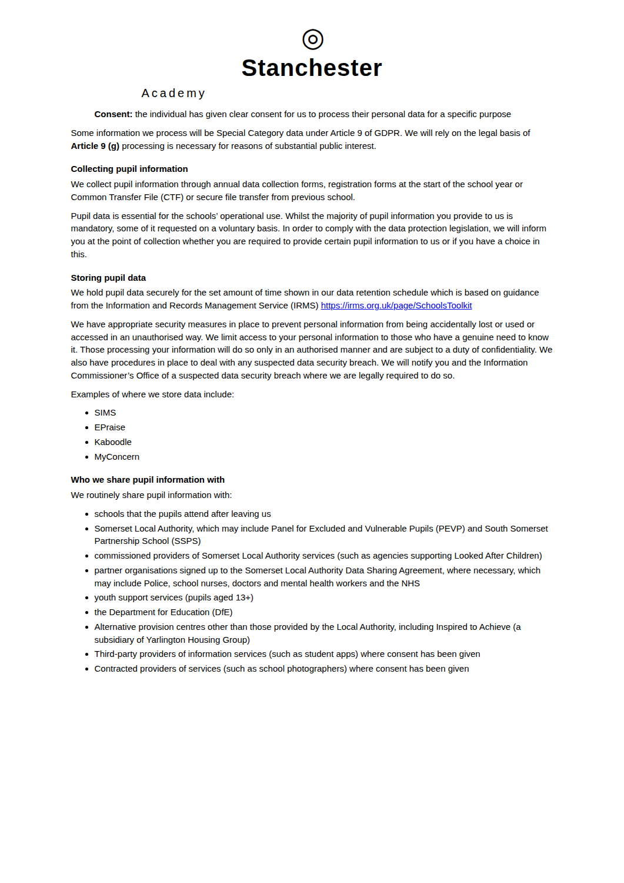◎
Stanchester
Academy
Consent: the individual has given clear consent for us to process their personal data for a specific purpose
Some information we process will be Special Category data under Article 9 of GDPR. We will rely on the legal basis of Article 9 (g) processing is necessary for reasons of substantial public interest.
Collecting pupil information
We collect pupil information through annual data collection forms, registration forms at the start of the school year or Common Transfer File (CTF) or secure file transfer from previous school.
Pupil data is essential for the schools’ operational use. Whilst the majority of pupil information you provide to us is mandatory, some of it requested on a voluntary basis. In order to comply with the data protection legislation, we will inform you at the point of collection whether you are required to provide certain pupil information to us or if you have a choice in this.
Storing pupil data
We hold pupil data securely for the set amount of time shown in our data retention schedule which is based on guidance from the Information and Records Management Service (IRMS) https://irms.org.uk/page/SchoolsToolkit
We have appropriate security measures in place to prevent personal information from being accidentally lost or used or accessed in an unauthorised way. We limit access to your personal information to those who have a genuine need to know it. Those processing your information will do so only in an authorised manner and are subject to a duty of confidentiality. We also have procedures in place to deal with any suspected data security breach. We will notify you and the Information Commissioner’s Office of a suspected data security breach where we are legally required to do so.
Examples of where we store data include:
SIMS
EPraise
Kaboodle
MyConcern
Who we share pupil information with
We routinely share pupil information with:
schools that the pupils attend after leaving us
Somerset Local Authority, which may include Panel for Excluded and Vulnerable Pupils (PEVP) and South Somerset Partnership School (SSPS)
commissioned providers of Somerset Local Authority services (such as agencies supporting Looked After Children)
partner organisations signed up to the Somerset Local Authority Data Sharing Agreement, where necessary, which may include Police, school nurses, doctors and mental health workers and the NHS
youth support services (pupils aged 13+)
the Department for Education (DfE)
Alternative provision centres other than those provided by the Local Authority, including Inspired to Achieve (a subsidiary of Yarlington Housing Group)
Third-party providers of information services (such as student apps) where consent has been given
Contracted providers of services (such as school photographers) where consent has been given